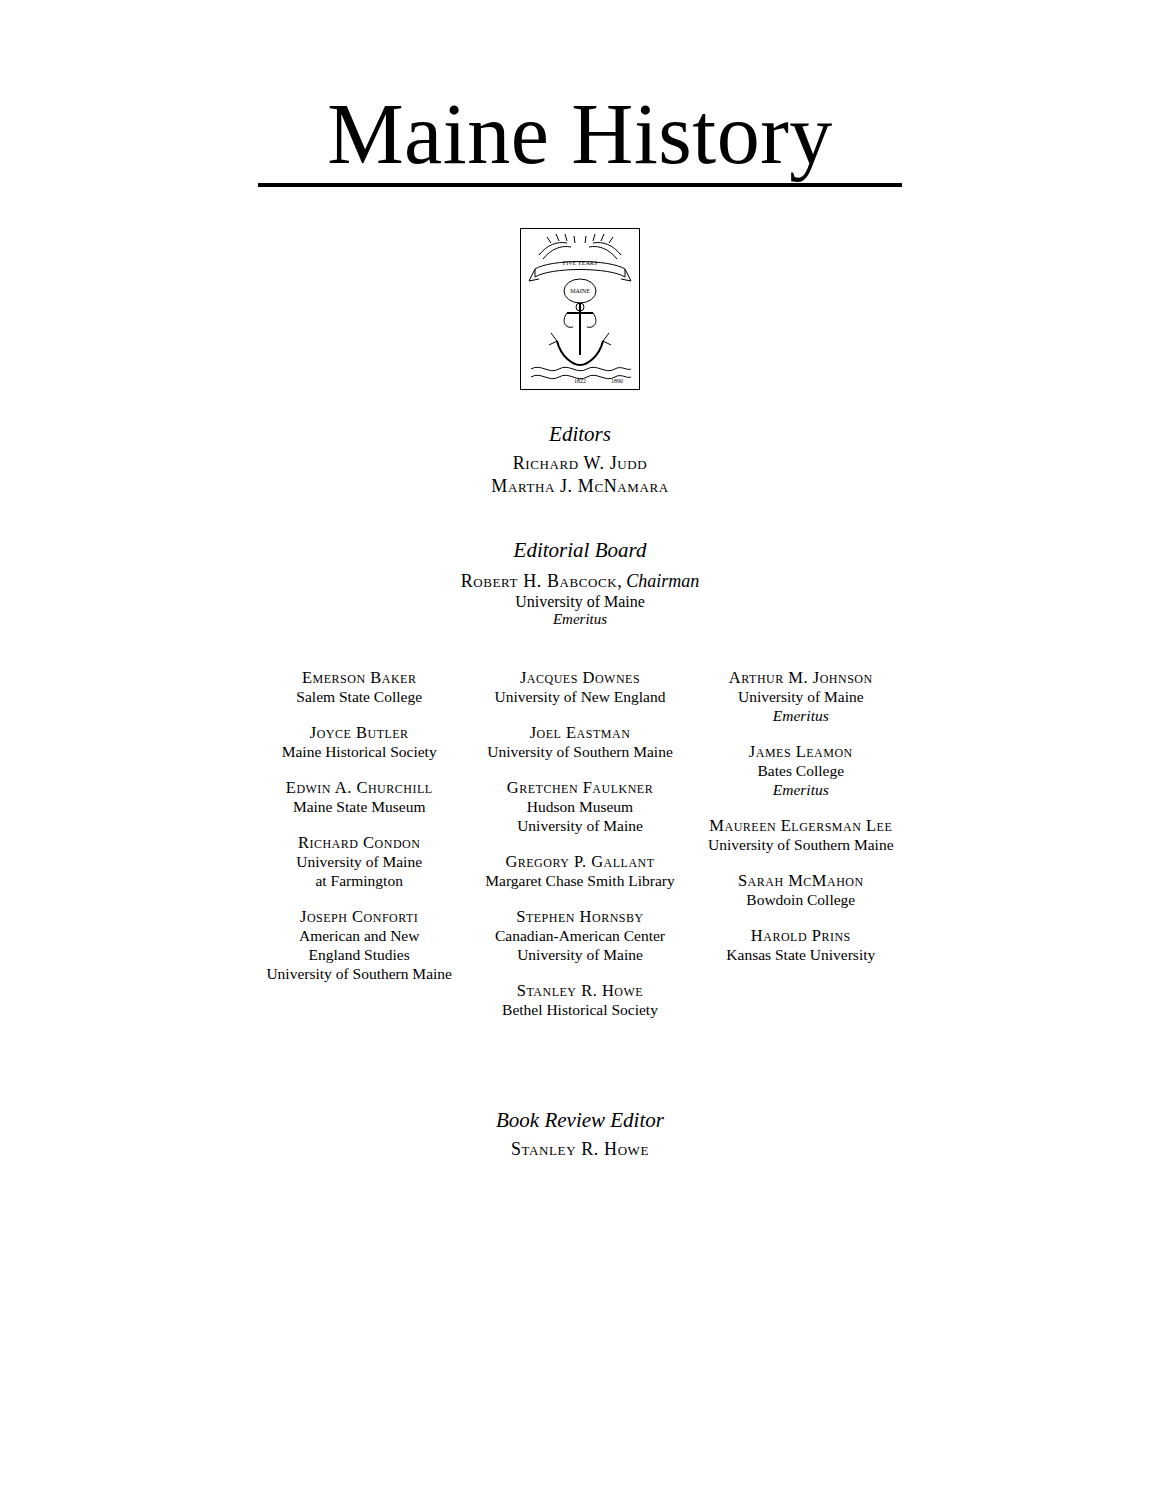Maine History
FIVE YEARS MAINE 1822 1890
Editors
Richard W. Judd
Martha J. McNamara
Editorial Board
Robert H. Babcock, Chairman University of Maine Emeritus
Emerson Baker Salem State College
Joyce Butler Maine Historical Society
Edwin A. Churchill Maine State Museum
Richard Condon University of Maine
at Farmington
Joseph Conforti American and New
England Studies
University of Southern Maine
Jacques Downes University of New England
Joel Eastman University of Southern Maine
Gretchen Faulkner Hudson Museum
University of Maine
Gregory P. Gallant Margaret Chase Smith Library
Stephen Hornsby Canadian-American Center
University of Maine
Stanley R. Howe Bethel Historical Society
Arthur M. Johnson University of Maine Emeritus
James Leamon Bates College Emeritus
Maureen Elgersman Lee University of Southern Maine
Sarah McMahon Bowdoin College
Harold Prins Kansas State University
Book Review Editor
Stanley R. Howe